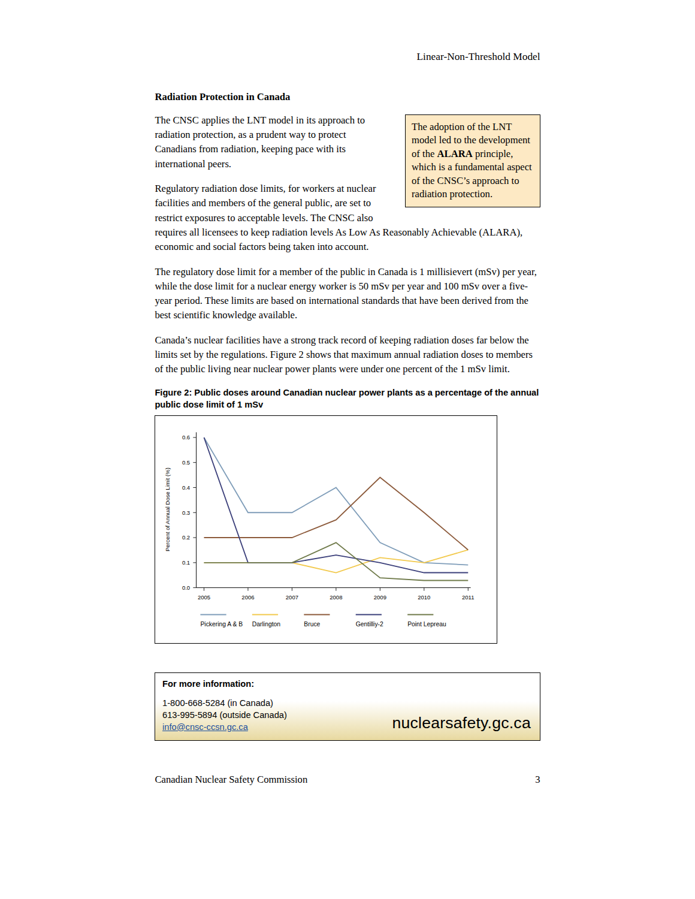Linear-Non-Threshold Model
Radiation Protection in Canada
The adoption of the LNT model led to the development of the ALARA principle, which is a fundamental aspect of the CNSC’s approach to radiation protection.
The CNSC applies the LNT model in its approach to radiation protection, as a prudent way to protect Canadians from radiation, keeping pace with its international peers.
Regulatory radiation dose limits, for workers at nuclear facilities and members of the general public, are set to restrict exposures to acceptable levels. The CNSC also requires all licensees to keep radiation levels As Low As Reasonably Achievable (ALARA), economic and social factors being taken into account.
The regulatory dose limit for a member of the public in Canada is 1 millisievert (mSv) per year, while the dose limit for a nuclear energy worker is 50 mSv per year and 100 mSv over a five-year period. These limits are based on international standards that have been derived from the best scientific knowledge available.
Canada’s nuclear facilities have a strong track record of keeping radiation doses far below the limits set by the regulations. Figure 2 shows that maximum annual radiation doses to members of the public living near nuclear power plants were under one percent of the 1 mSv limit.
Figure 2: Public doses around Canadian nuclear power plants as a percentage of the annual public dose limit of 1 mSv
Percent of Annual Dose Limit (%) 0.0 0.1 0.2 0.3 0.4 0.5 0.6 2005 2006 2007 2008 2009 2010 2011 Pickering A & B Darlington Bruce Gentilliy-2 Point Lepreau
For more information:
1-800-668-5284 (in Canada)
613-995-5894 (outside Canada)
info@cnsc-ccsn.gc.ca
nuclearsafety.gc.ca
Canadian Nuclear Safety Commission 3